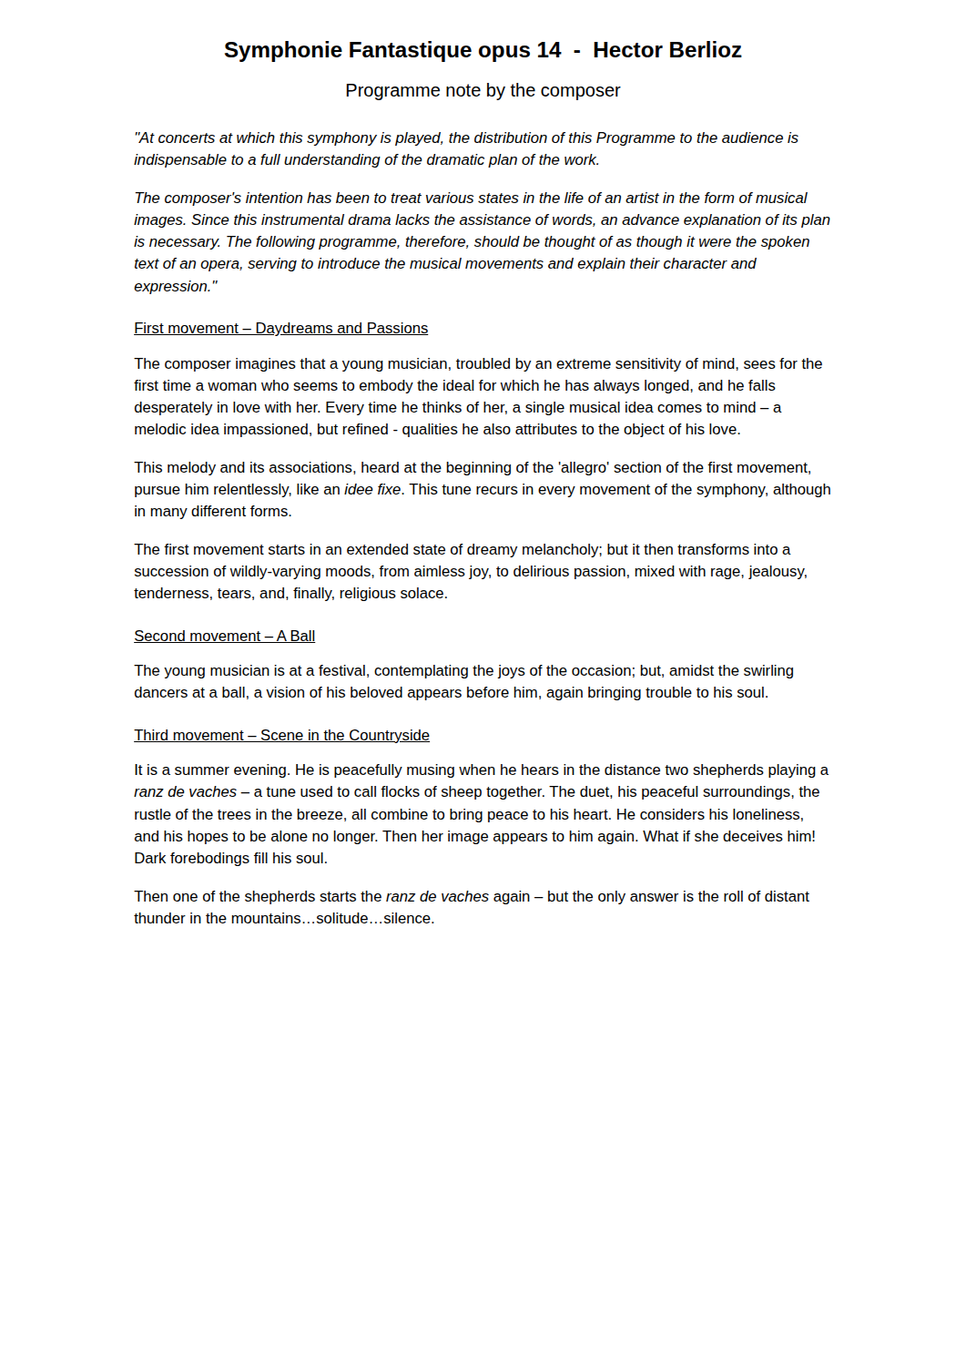Symphonie Fantastique opus 14 - Hector Berlioz
Programme note by the composer
"At concerts at which this symphony is played, the distribution of this Programme to the audience is indispensable to a full understanding of the dramatic plan of the work.
The composer's intention has been to treat various states in the life of an artist in the form of musical images. Since this instrumental drama lacks the assistance of words, an advance explanation of its plan is necessary. The following programme, therefore, should be thought of as though it were the spoken text of an opera, serving to introduce the musical movements and explain their character and expression."
First movement – Daydreams and Passions
The composer imagines that a young musician, troubled by an extreme sensitivity of mind, sees for the first time a woman who seems to embody the ideal for which he has always longed, and he falls desperately in love with her. Every time he thinks of her, a single musical idea comes to mind – a melodic idea impassioned, but refined - qualities he also attributes to the object of his love.
This melody and its associations, heard at the beginning of the 'allegro' section of the first movement, pursue him relentlessly, like an idee fixe. This tune recurs in every movement of the symphony, although in many different forms.
The first movement starts in an extended state of dreamy melancholy; but it then transforms into a succession of wildly-varying moods, from aimless joy, to delirious passion, mixed with rage, jealousy, tenderness, tears, and, finally, religious solace.
Second movement – A Ball
The young musician is at a festival, contemplating the joys of the occasion; but, amidst the swirling dancers at a ball, a vision of his beloved appears before him, again bringing trouble to his soul.
Third movement – Scene in the Countryside
It is a summer evening. He is peacefully musing when he hears in the distance two shepherds playing a ranz de vaches – a tune used to call flocks of sheep together. The duet, his peaceful surroundings, the rustle of the trees in the breeze, all combine to bring peace to his heart. He considers his loneliness, and his hopes to be alone no longer. Then her image appears to him again. What if she deceives him! Dark forebodings fill his soul.
Then one of the shepherds starts the ranz de vaches again – but the only answer is the roll of distant thunder in the mountains…solitude…silence.